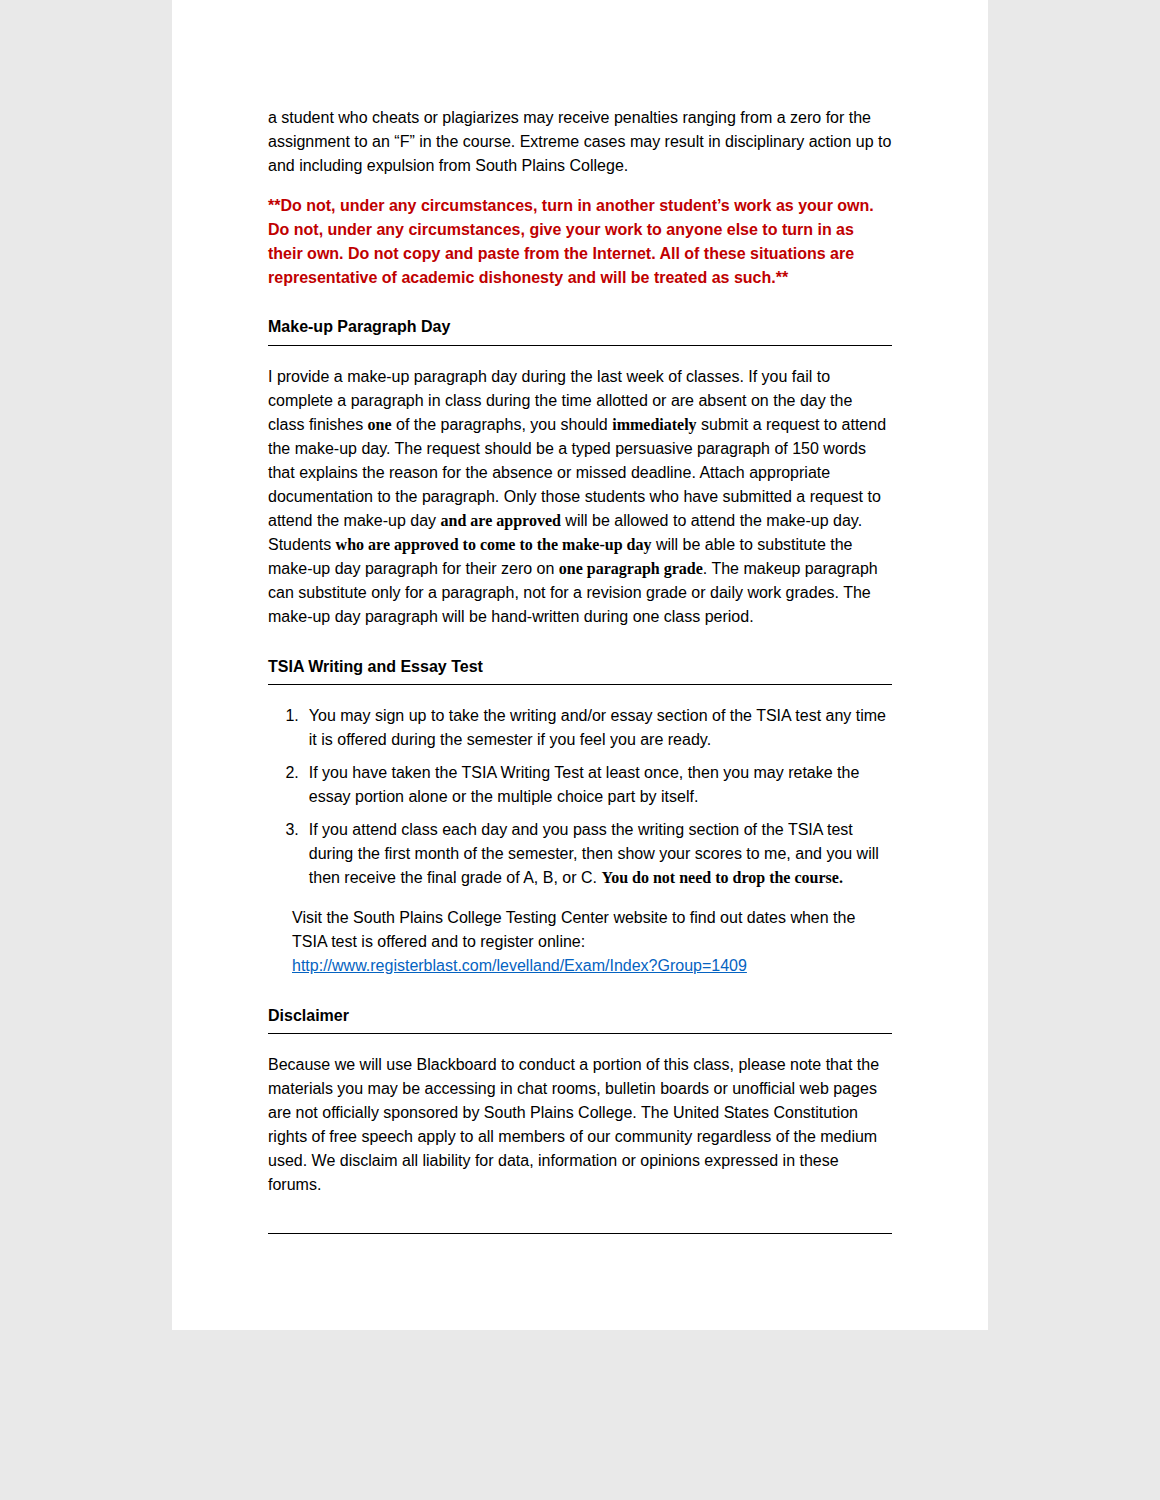a student who cheats or plagiarizes may receive penalties ranging from a zero for the assignment to an “F” in the course. Extreme cases may result in disciplinary action up to and including expulsion from South Plains College.
**Do not, under any circumstances, turn in another student’s work as your own. Do not, under any circumstances, give your work to anyone else to turn in as their own. Do not copy and paste from the Internet. All of these situations are representative of academic dishonesty and will be treated as such.**
Make-up Paragraph Day
I provide a make-up paragraph day during the last week of classes. If you fail to complete a paragraph in class during the time allotted or are absent on the day the class finishes one of the paragraphs, you should immediately submit a request to attend the make-up day. The request should be a typed persuasive paragraph of 150 words that explains the reason for the absence or missed deadline. Attach appropriate documentation to the paragraph. Only those students who have submitted a request to attend the make-up day and are approved will be allowed to attend the make-up day. Students who are approved to come to the make-up day will be able to substitute the make-up day paragraph for their zero on one paragraph grade. The makeup paragraph can substitute only for a paragraph, not for a revision grade or daily work grades. The make-up day paragraph will be hand-written during one class period.
TSIA Writing and Essay Test
You may sign up to take the writing and/or essay section of the TSIA test any time it is offered during the semester if you feel you are ready.
If you have taken the TSIA Writing Test at least once, then you may retake the essay portion alone or the multiple choice part by itself.
If you attend class each day and you pass the writing section of the TSIA test during the first month of the semester, then show your scores to me, and you will then receive the final grade of A, B, or C. You do not need to drop the course.
Visit the South Plains College Testing Center website to find out dates when the TSIA test is offered and to register online:
http://www.registerblast.com/levelland/Exam/Index?Group=1409
Disclaimer
Because we will use Blackboard to conduct a portion of this class, please note that the materials you may be accessing in chat rooms, bulletin boards or unofficial web pages are not officially sponsored by South Plains College. The United States Constitution rights of free speech apply to all members of our community regardless of the medium used. We disclaim all liability for data, information or opinions expressed in these forums.